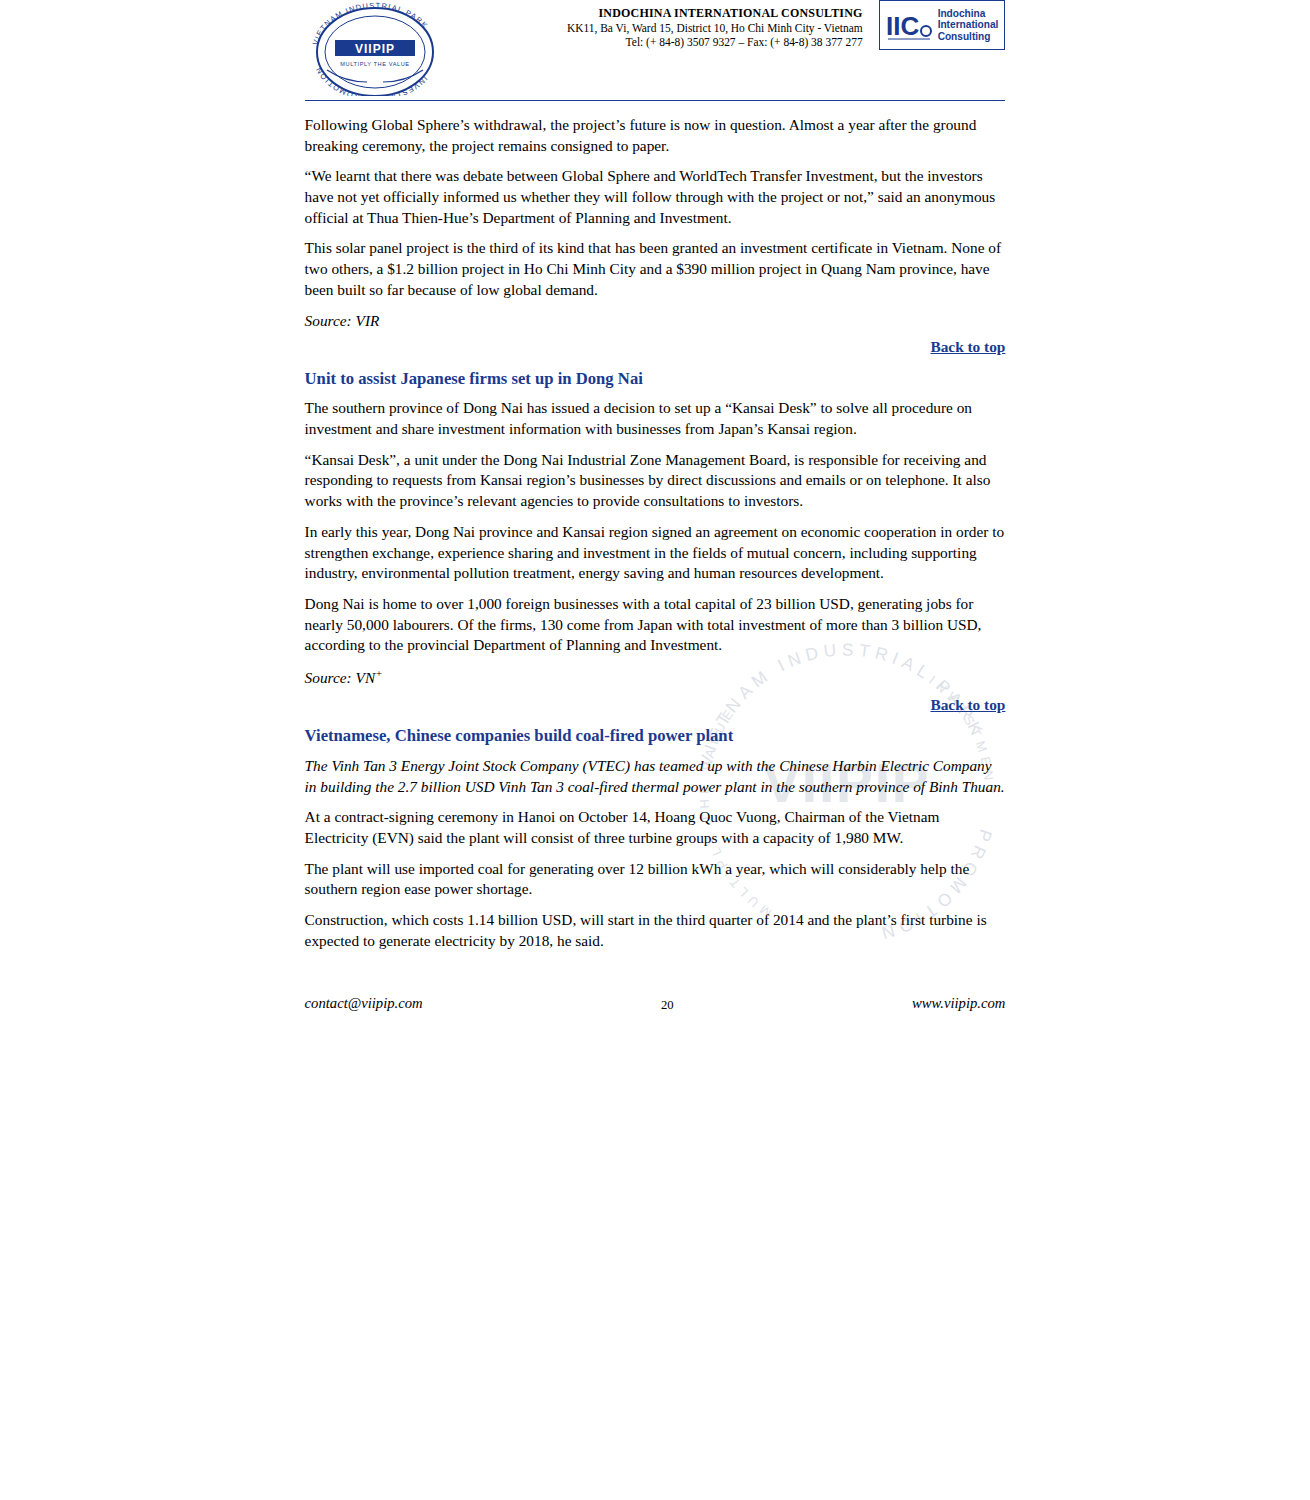VIETNAM INDUSTRIAL PARK PROMOTION MULTIPLY THE VALUE INVESTMENT VIIPIP
VIETNAM INDUSTRIAL PARK INVESTMENT PROMOTION VIIPIP MULTIPLY THE VALUE
INDOCHINA INTERNATIONAL CONSULTING
KK11, Ba Vi, Ward 15, District 10, Ho Chi Minh City - Vietnam
Tel: (+ 84-8) 3507 9327 – Fax: (+ 84-8) 38 377 277
IIC
Indochina International Consulting
Following Global Sphere’s withdrawal, the project’s future is now in question. Almost a year after the ground breaking ceremony, the project remains consigned to paper.
“We learnt that there was debate between Global Sphere and WorldTech Transfer Investment, but the investors have not yet officially informed us whether they will follow through with the project or not,” said an anonymous official at Thua Thien-Hue’s Department of Planning and Investment.
This solar panel project is the third of its kind that has been granted an investment certificate in Vietnam. None of two others, a $1.2 billion project in Ho Chi Minh City and a $390 million project in Quang Nam province, have been built so far because of low global demand.
Source: VIR
Back to top
Unit to assist Japanese firms set up in Dong Nai
The southern province of Dong Nai has issued a decision to set up a “Kansai Desk” to solve all procedure on investment and share investment information with businesses from Japan’s Kansai region.
“Kansai Desk”, a unit under the Dong Nai Industrial Zone Management Board, is responsible for receiving and responding to requests from Kansai region’s businesses by direct discussions and emails or on telephone. It also works with the province’s relevant agencies to provide consultations to investors.
In early this year, Dong Nai province and Kansai region signed an agreement on economic cooperation in order to strengthen exchange, experience sharing and investment in the fields of mutual concern, including supporting industry, environmental pollution treatment, energy saving and human resources development.
Dong Nai is home to over 1,000 foreign businesses with a total capital of 23 billion USD, generating jobs for nearly 50,000 labourers. Of the firms, 130 come from Japan with total investment of more than 3 billion USD, according to the provincial Department of Planning and Investment.
Source: VN+
Back to top
Vietnamese, Chinese companies build coal-fired power plant
The Vinh Tan 3 Energy Joint Stock Company (VTEC) has teamed up with the Chinese Harbin Electric Company in building the 2.7 billion USD Vinh Tan 3 coal-fired thermal power plant in the southern province of Binh Thuan.
At a contract-signing ceremony in Hanoi on October 14, Hoang Quoc Vuong, Chairman of the Vietnam Electricity (EVN) said the plant will consist of three turbine groups with a capacity of 1,980 MW.
The plant will use imported coal for generating over 12 billion kWh a year, which will considerably help the southern region ease power shortage.
Construction, which costs 1.14 billion USD, will start in the third quarter of 2014 and the plant’s first turbine is expected to generate electricity by 2018, he said.
contact@viipip.com
20
www.viipip.com